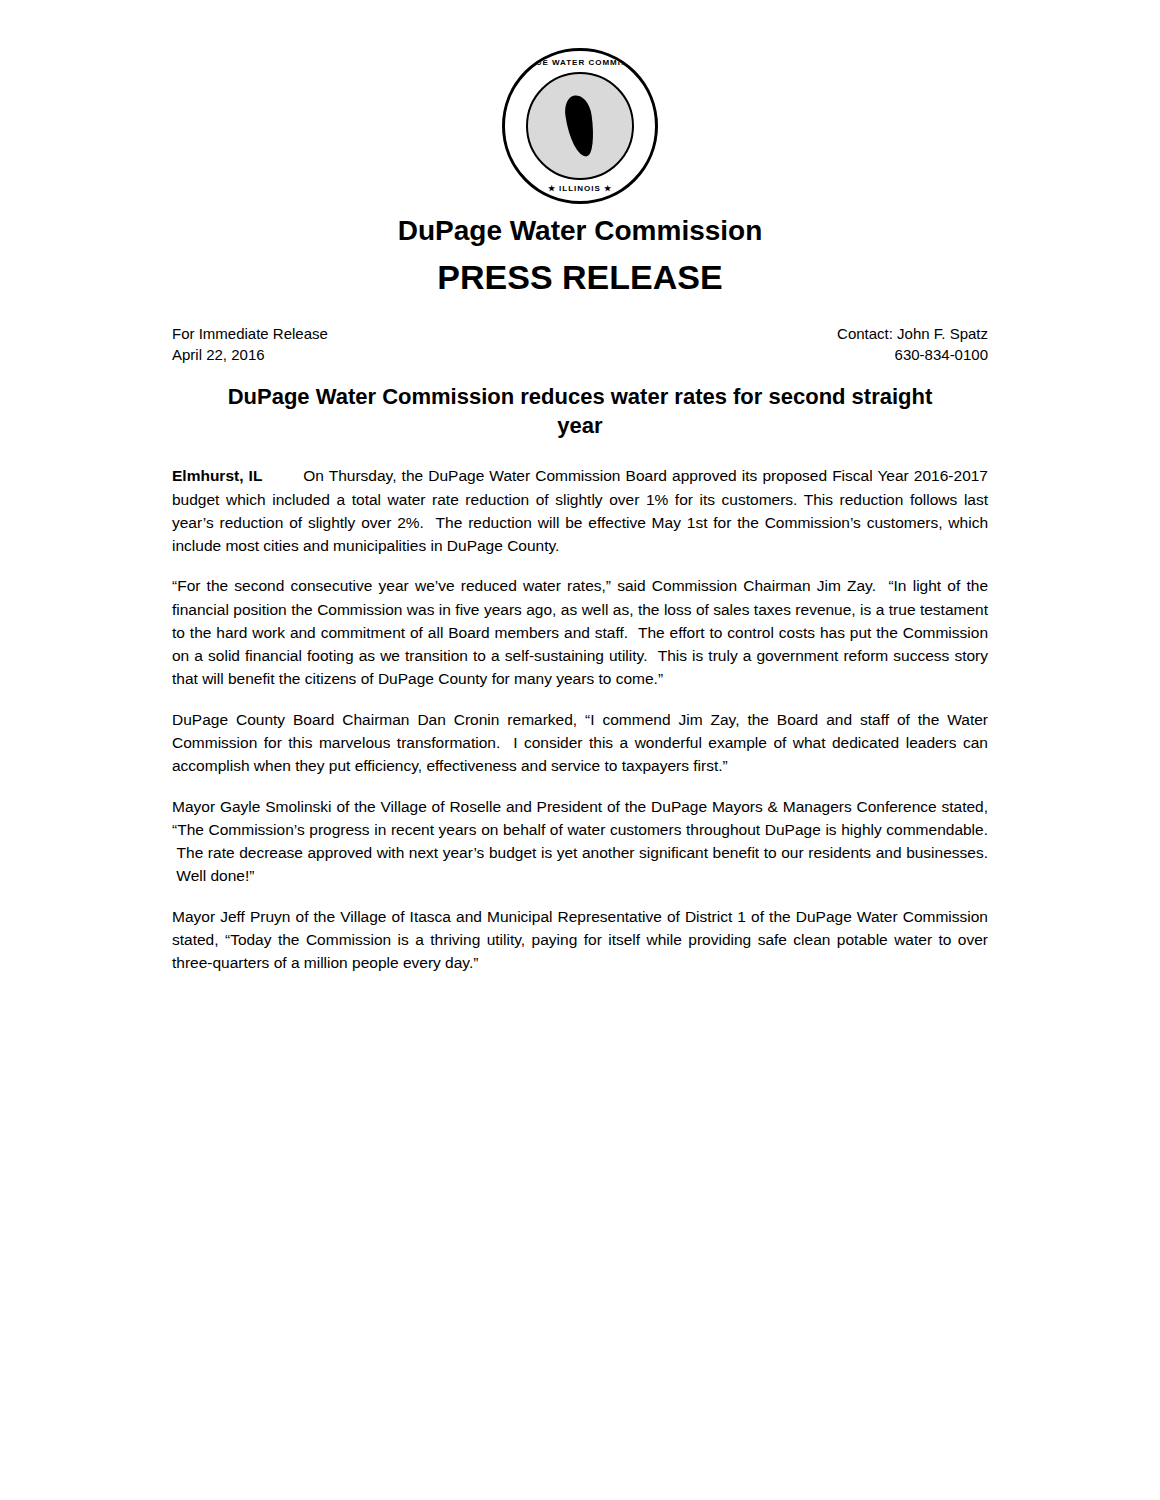DUPAGE WATER COMMISSION
★ ILLINOIS ★
DuPage Water Commission
PRESS RELEASE
For Immediate Release
April 22, 2016
Contact: John F. Spatz
630-834-0100
DuPage Water Commission reduces water rates for second straight year
Elmhurst, IL On Thursday, the DuPage Water Commission Board approved its proposed Fiscal Year 2016-2017 budget which included a total water rate reduction of slightly over 1% for its customers. This reduction follows last year’s reduction of slightly over 2%. The reduction will be effective May 1st for the Commission’s customers, which include most cities and municipalities in DuPage County.
“For the second consecutive year we’ve reduced water rates,” said Commission Chairman Jim Zay. “In light of the financial position the Commission was in five years ago, as well as, the loss of sales taxes revenue, is a true testament to the hard work and commitment of all Board members and staff. The effort to control costs has put the Commission on a solid financial footing as we transition to a self-sustaining utility. This is truly a government reform success story that will benefit the citizens of DuPage County for many years to come.”
DuPage County Board Chairman Dan Cronin remarked, “I commend Jim Zay, the Board and staff of the Water Commission for this marvelous transformation. I consider this a wonderful example of what dedicated leaders can accomplish when they put efficiency, effectiveness and service to taxpayers first.”
Mayor Gayle Smolinski of the Village of Roselle and President of the DuPage Mayors & Managers Conference stated, “The Commission’s progress in recent years on behalf of water customers throughout DuPage is highly commendable. The rate decrease approved with next year’s budget is yet another significant benefit to our residents and businesses. Well done!”
Mayor Jeff Pruyn of the Village of Itasca and Municipal Representative of District 1 of the DuPage Water Commission stated, “Today the Commission is a thriving utility, paying for itself while providing safe clean potable water to over three-quarters of a million people every day.”